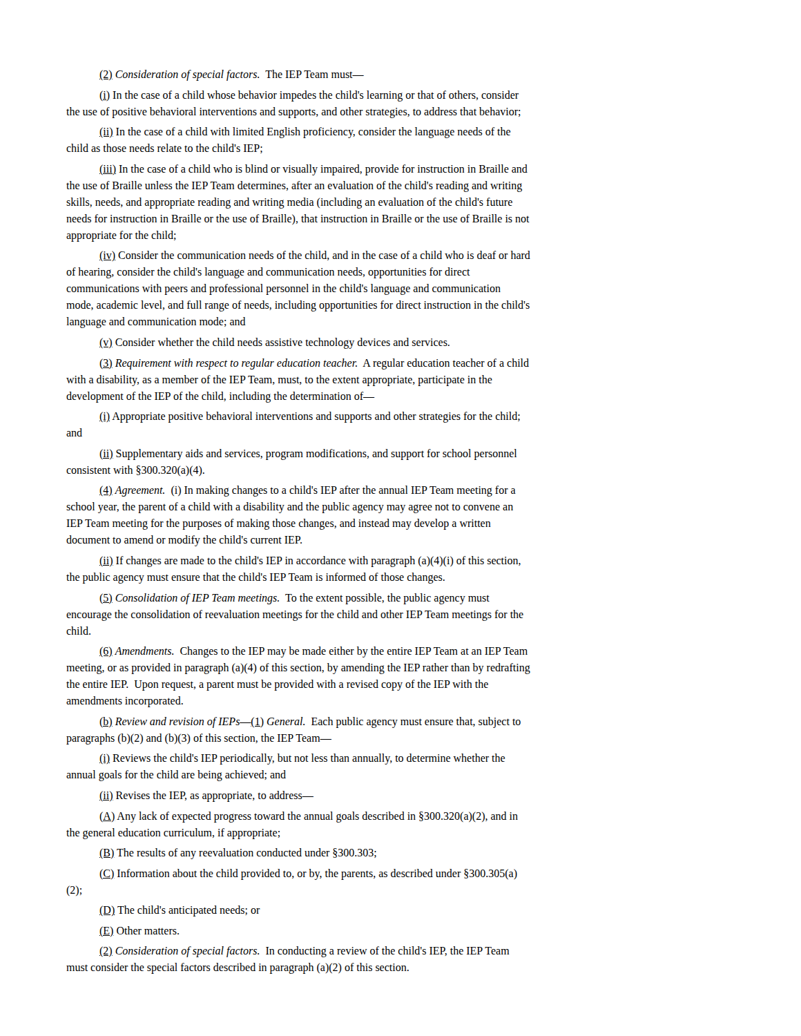(2) Consideration of special factors. The IEP Team must—
(i) In the case of a child whose behavior impedes the child's learning or that of others, consider the use of positive behavioral interventions and supports, and other strategies, to address that behavior;
(ii) In the case of a child with limited English proficiency, consider the language needs of the child as those needs relate to the child's IEP;
(iii) In the case of a child who is blind or visually impaired, provide for instruction in Braille and the use of Braille unless the IEP Team determines, after an evaluation of the child's reading and writing skills, needs, and appropriate reading and writing media (including an evaluation of the child's future needs for instruction in Braille or the use of Braille), that instruction in Braille or the use of Braille is not appropriate for the child;
(iv) Consider the communication needs of the child, and in the case of a child who is deaf or hard of hearing, consider the child's language and communication needs, opportunities for direct communications with peers and professional personnel in the child's language and communication mode, academic level, and full range of needs, including opportunities for direct instruction in the child's language and communication mode; and
(v) Consider whether the child needs assistive technology devices and services.
(3) Requirement with respect to regular education teacher. A regular education teacher of a child with a disability, as a member of the IEP Team, must, to the extent appropriate, participate in the development of the IEP of the child, including the determination of—
(i) Appropriate positive behavioral interventions and supports and other strategies for the child; and
(ii) Supplementary aids and services, program modifications, and support for school personnel consistent with §300.320(a)(4).
(4) Agreement. (i) In making changes to a child's IEP after the annual IEP Team meeting for a school year, the parent of a child with a disability and the public agency may agree not to convene an IEP Team meeting for the purposes of making those changes, and instead may develop a written document to amend or modify the child's current IEP.
(ii) If changes are made to the child's IEP in accordance with paragraph (a)(4)(i) of this section, the public agency must ensure that the child's IEP Team is informed of those changes.
(5) Consolidation of IEP Team meetings. To the extent possible, the public agency must encourage the consolidation of reevaluation meetings for the child and other IEP Team meetings for the child.
(6) Amendments. Changes to the IEP may be made either by the entire IEP Team at an IEP Team meeting, or as provided in paragraph (a)(4) of this section, by amending the IEP rather than by redrafting the entire IEP. Upon request, a parent must be provided with a revised copy of the IEP with the amendments incorporated.
(b) Review and revision of IEPs—(1) General. Each public agency must ensure that, subject to paragraphs (b)(2) and (b)(3) of this section, the IEP Team—
(i) Reviews the child's IEP periodically, but not less than annually, to determine whether the annual goals for the child are being achieved; and
(ii) Revises the IEP, as appropriate, to address—
(A) Any lack of expected progress toward the annual goals described in §300.320(a)(2), and in the general education curriculum, if appropriate;
(B) The results of any reevaluation conducted under §300.303;
(C) Information about the child provided to, or by, the parents, as described under §300.305(a)(2);
(D) The child's anticipated needs; or
(E) Other matters.
(2) Consideration of special factors. In conducting a review of the child's IEP, the IEP Team must consider the special factors described in paragraph (a)(2) of this section.